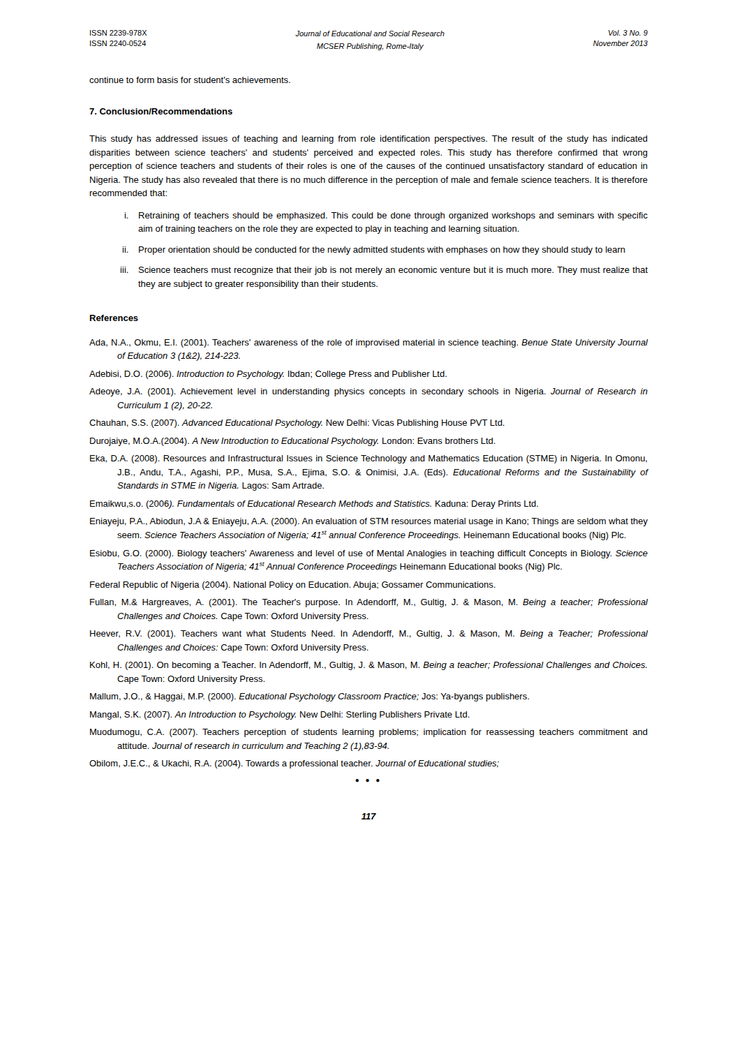ISSN 2239-978X
ISSN 2240-0524
Journal of Educational and Social Research
MCSER Publishing, Rome-Italy
Vol. 3 No. 9
November 2013
continue to form basis for student's achievements.
7. Conclusion/Recommendations
This study has addressed issues of teaching and learning from role identification perspectives. The result of the study has indicated disparities between science teachers' and students' perceived and expected roles. This study has therefore confirmed that wrong perception of science teachers and students of their roles is one of the causes of the continued unsatisfactory standard of education in Nigeria. The study has also revealed that there is no much difference in the perception of male and female science teachers. It is therefore recommended that:
Retraining of teachers should be emphasized. This could be done through organized workshops and seminars with specific aim of training teachers on the role they are expected to play in teaching and learning situation.
Proper orientation should be conducted for the newly admitted students with emphases on how they should study to learn
Science teachers must recognize that their job is not merely an economic venture but it is much more. They must realize that they are subject to greater responsibility than their students.
References
Ada, N.A., Okmu, E.I. (2001). Teachers' awareness of the role of improvised material in science teaching. Benue State University Journal of Education 3 (1&2), 214-223.
Adebisi, D.O. (2006). Introduction to Psychology. Ibdan; College Press and Publisher Ltd.
Adeoye, J.A. (2001). Achievement level in understanding physics concepts in secondary schools in Nigeria. Journal of Research in Curriculum 1 (2), 20-22.
Chauhan, S.S. (2007). Advanced Educational Psychology. New Delhi: Vicas Publishing House PVT Ltd.
Durojaiye, M.O.A.(2004). A New Introduction to Educational Psychology. London: Evans brothers Ltd.
Eka, D.A. (2008). Resources and Infrastructural Issues in Science Technology and Mathematics Education (STME) in Nigeria. In Omonu, J.B., Andu, T.A., Agashi, P.P., Musa, S.A., Ejima, S.O. & Onimisi, J.A. (Eds). Educational Reforms and the Sustainability of Standards in STME in Nigeria. Lagos: Sam Artrade.
Emaikwu,s.o. (2006). Fundamentals of Educational Research Methods and Statistics. Kaduna: Deray Prints Ltd.
Eniayeju, P.A., Abiodun, J.A & Eniayeju, A.A. (2000). An evaluation of STM resources material usage in Kano; Things are seldom what they seem. Science Teachers Association of Nigeria; 41st annual Conference Proceedings. Heinemann Educational books (Nig) Plc.
Esiobu, G.O. (2000). Biology teachers' Awareness and level of use of Mental Analogies in teaching difficult Concepts in Biology. Science Teachers Association of Nigeria; 41st Annual Conference Proceedings Heinemann Educational books (Nig) Plc.
Federal Republic of Nigeria (2004). National Policy on Education. Abuja; Gossamer Communications.
Fullan, M.& Hargreaves, A. (2001). The Teacher's purpose. In Adendorff, M., Gultig, J. & Mason, M. Being a teacher; Professional Challenges and Choices. Cape Town: Oxford University Press.
Heever, R.V. (2001). Teachers want what Students Need. In Adendorff, M., Gultig, J. & Mason, M. Being a Teacher; Professional Challenges and Choices: Cape Town: Oxford University Press.
Kohl, H. (2001). On becoming a Teacher. In Adendorff, M., Gultig, J. & Mason, M. Being a teacher; Professional Challenges and Choices. Cape Town: Oxford University Press.
Mallum, J.O., & Haggai, M.P. (2000). Educational Psychology Classroom Practice; Jos: Ya-byangs publishers.
Mangal, S.K. (2007). An Introduction to Psychology. New Delhi: Sterling Publishers Private Ltd.
Muodumogu, C.A. (2007). Teachers perception of students learning problems; implication for reassessing teachers commitment and attitude. Journal of research in curriculum and Teaching 2 (1),83-94.
Obilom, J.E.C., & Ukachi, R.A. (2004). Towards a professional teacher. Journal of Educational studies;
● ● ●
117